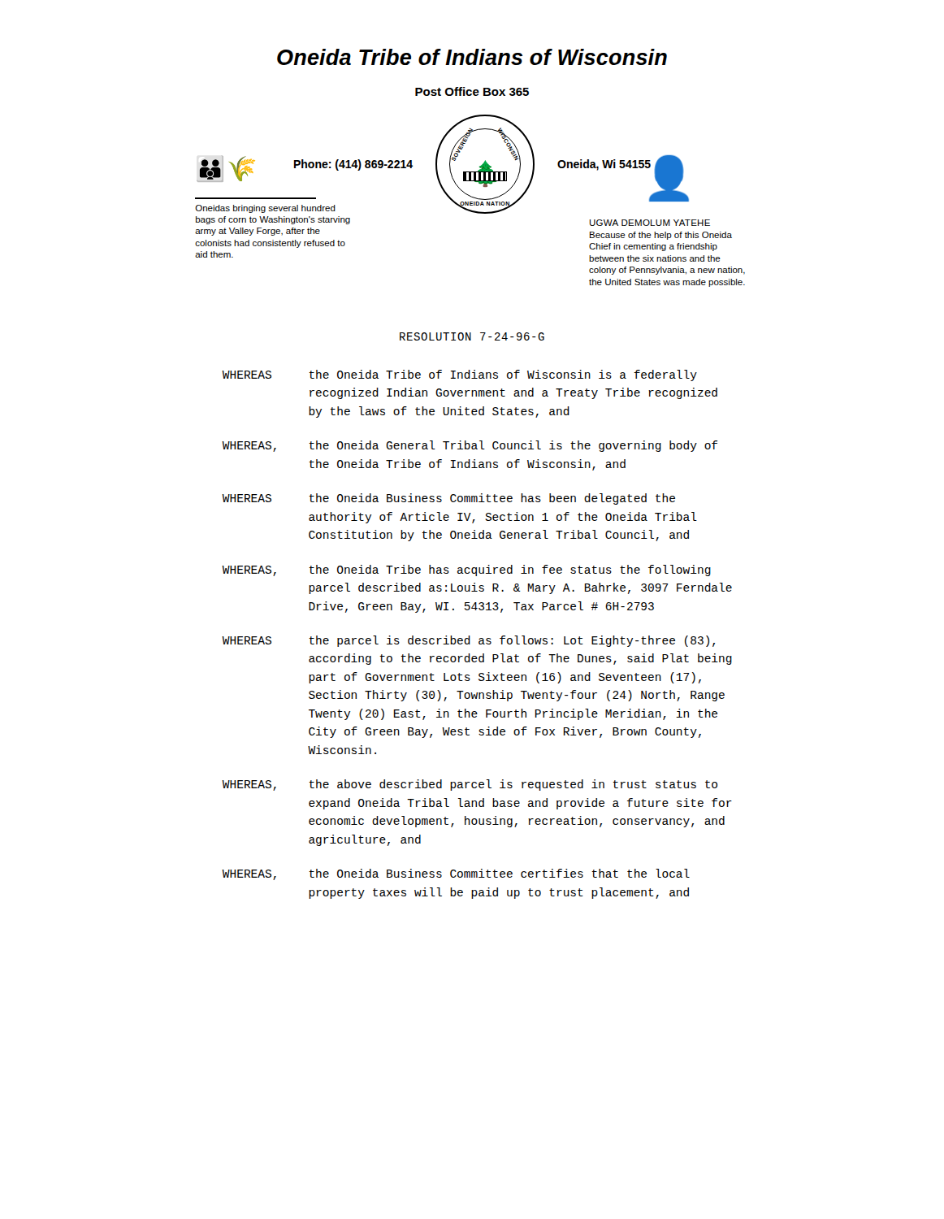Oneida Tribe of Indians of Wisconsin
Post Office Box 365
Phone: (414) 869-2214
Sovereign Wisconsin Oneida Nation
🌲
Oneida, Wi 54155
👪🌾
Oneidas bringing several hundred bags of corn to Washington's starving army at Valley Forge, after the colonists had consistently refused to aid them.
👤
UGWA DEMOLUM YATEHE
Because of the help of this Oneida Chief in cementing a friendship between the six nations and the colony of Pennsylvania, a new nation, the United States was made possible.
RESOLUTION 7-24-96-G
WHEREAS
the Oneida Tribe of Indians of Wisconsin is a federally recognized Indian Government and a Treaty Tribe recognized by the laws of the United States, and
WHEREAS,
the Oneida General Tribal Council is the governing body of the Oneida Tribe of Indians of Wisconsin, and
WHEREAS
the Oneida Business Committee has been delegated the authority of Article IV, Section 1 of the Oneida Tribal Constitution by the Oneida General Tribal Council, and
WHEREAS,
the Oneida Tribe has acquired in fee status the following parcel described as:Louis R. & Mary A. Bahrke, 3097 Ferndale Drive, Green Bay, WI. 54313, Tax Parcel # 6H-2793
WHEREAS
the parcel is described as follows: Lot Eighty-three (83), according to the recorded Plat of The Dunes, said Plat being part of Government Lots Sixteen (16) and Seventeen (17), Section Thirty (30), Township Twenty-four (24) North, Range Twenty (20) East, in the Fourth Principle Meridian, in the City of Green Bay, West side of Fox River, Brown County, Wisconsin.
WHEREAS,
the above described parcel is requested in trust status to expand Oneida Tribal land base and provide a future site for economic development, housing, recreation, conservancy, and agriculture, and
WHEREAS,
the Oneida Business Committee certifies that the local property taxes will be paid up to trust placement, and